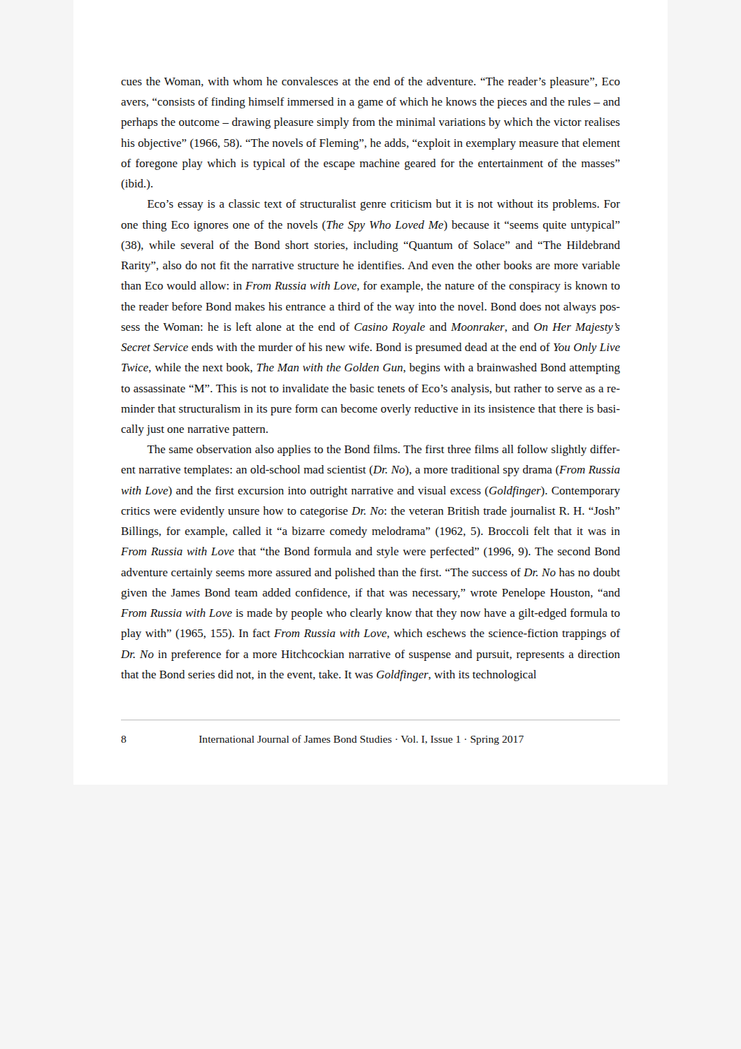cues the Woman, with whom he convalesces at the end of the adventure. “The reader’s pleasure”, Eco avers, “consists of finding himself immersed in a game of which he knows the pieces and the rules – and perhaps the outcome – drawing pleasure simply from the minimal variations by which the victor realises his objective” (1966, 58). “The novels of Fleming”, he adds, “exploit in exemplary measure that element of foregone play which is typical of the escape machine geared for the entertainment of the masses” (ibid.).
Eco’s essay is a classic text of structuralist genre criticism but it is not without its problems. For one thing Eco ignores one of the novels (The Spy Who Loved Me) because it “seems quite untypical” (38), while several of the Bond short stories, including “Quantum of Solace” and “The Hildebrand Rarity”, also do not fit the narrative structure he identifies. And even the other books are more variable than Eco would allow: in From Russia with Love, for example, the nature of the conspiracy is known to the reader before Bond makes his entrance a third of the way into the novel. Bond does not always possess the Woman: he is left alone at the end of Casino Royale and Moonraker, and On Her Majesty’s Secret Service ends with the murder of his new wife. Bond is presumed dead at the end of You Only Live Twice, while the next book, The Man with the Golden Gun, begins with a brainwashed Bond attempting to assassinate “M”. This is not to invalidate the basic tenets of Eco’s analysis, but rather to serve as a reminder that structuralism in its pure form can become overly reductive in its insistence that there is basically just one narrative pattern.
The same observation also applies to the Bond films. The first three films all follow slightly different narrative templates: an old-school mad scientist (Dr. No), a more traditional spy drama (From Russia with Love) and the first excursion into outright narrative and visual excess (Goldfinger). Contemporary critics were evidently unsure how to categorise Dr. No: the veteran British trade journalist R. H. “Josh” Billings, for example, called it “a bizarre comedy melodrama” (1962, 5). Broccoli felt that it was in From Russia with Love that “the Bond formula and style were perfected” (1996, 9). The second Bond adventure certainly seems more assured and polished than the first. “The success of Dr. No has no doubt given the James Bond team added confidence, if that was necessary,” wrote Penelope Houston, “and From Russia with Love is made by people who clearly know that they now have a gilt-edged formula to play with” (1965, 155). In fact From Russia with Love, which eschews the science-fiction trappings of Dr. No in preference for a more Hitchcockian narrative of suspense and pursuit, represents a direction that the Bond series did not, in the event, take. It was Goldfinger, with its technological
8 International Journal of James Bond Studies · Vol. I, Issue 1 · Spring 2017